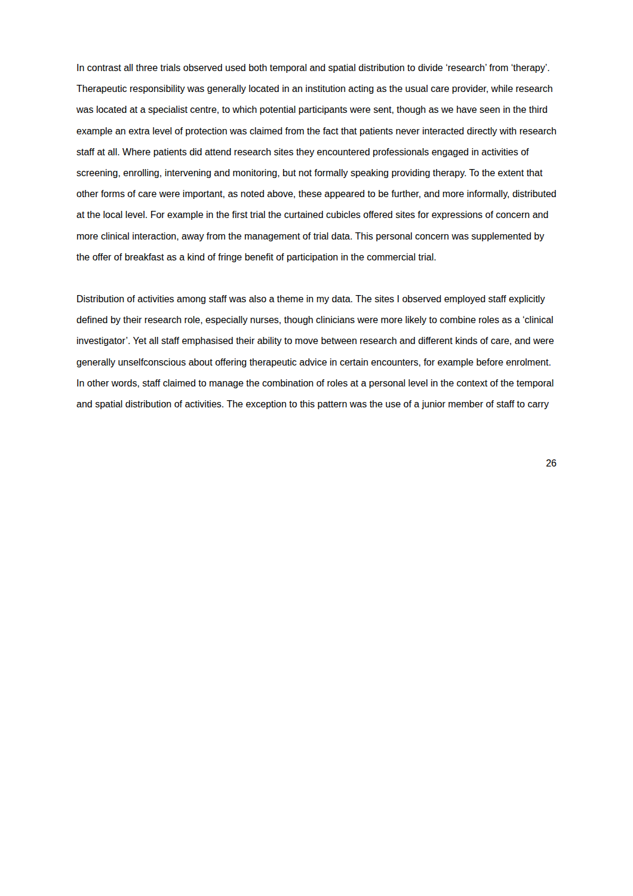In contrast all three trials observed used both temporal and spatial distribution to divide ‘research’ from ‘therapy’. Therapeutic responsibility was generally located in an institution acting as the usual care provider, while research was located at a specialist centre, to which potential participants were sent, though as we have seen in the third example an extra level of protection was claimed from the fact that patients never interacted directly with research staff at all. Where patients did attend research sites they encountered professionals engaged in activities of screening, enrolling, intervening and monitoring, but not formally speaking providing therapy. To the extent that other forms of care were important, as noted above, these appeared to be further, and more informally, distributed at the local level. For example in the first trial the curtained cubicles offered sites for expressions of concern and more clinical interaction, away from the management of trial data. This personal concern was supplemented by the offer of breakfast as a kind of fringe benefit of participation in the commercial trial.
Distribution of activities among staff was also a theme in my data. The sites I observed employed staff explicitly defined by their research role, especially nurses, though clinicians were more likely to combine roles as a ‘clinical investigator’. Yet all staff emphasised their ability to move between research and different kinds of care, and were generally unselfconscious about offering therapeutic advice in certain encounters, for example before enrolment. In other words, staff claimed to manage the combination of roles at a personal level in the context of the temporal and spatial distribution of activities. The exception to this pattern was the use of a junior member of staff to carry
26